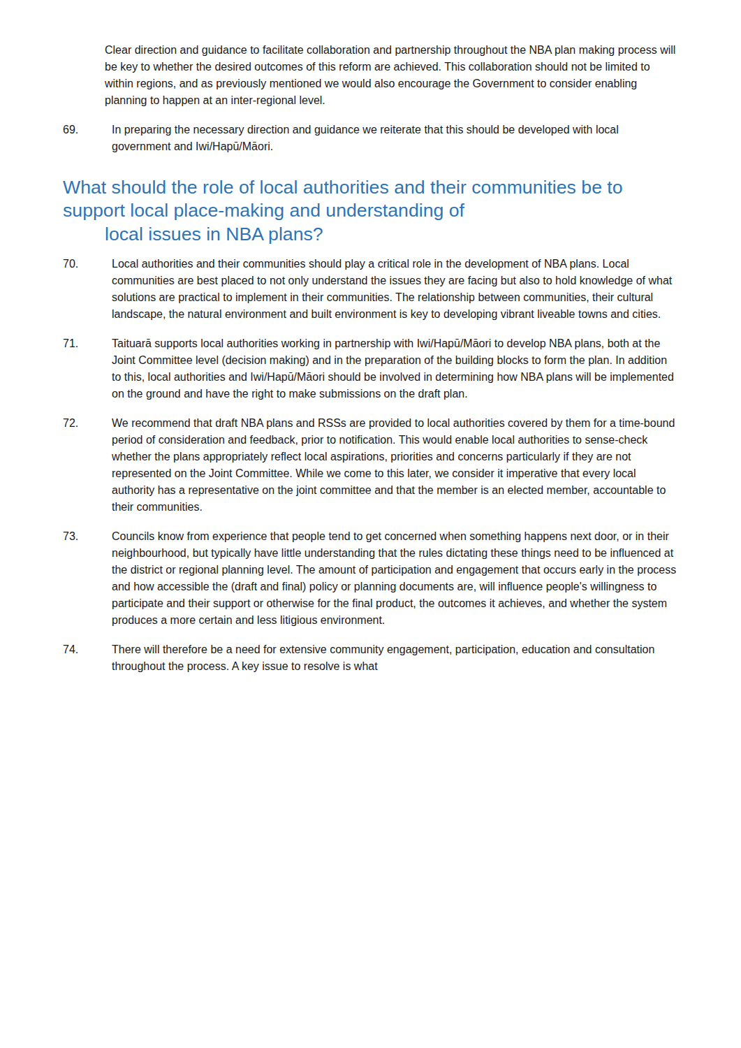Clear direction and guidance to facilitate collaboration and partnership throughout the NBA plan making process will be key to whether the desired outcomes of this reform are achieved. This collaboration should not be limited to within regions, and as previously mentioned we would also encourage the Government to consider enabling planning to happen at an inter-regional level.
69.
In preparing the necessary direction and guidance we reiterate that this should be developed with local government and Iwi/Hapū/Māori.
What should the role of local authorities and their communities be to support local place-making and understanding of local issues in NBA plans?
70.
Local authorities and their communities should play a critical role in the development of NBA plans. Local communities are best placed to not only understand the issues they are facing but also to hold knowledge of what solutions are practical to implement in their communities. The relationship between communities, their cultural landscape, the natural environment and built environment is key to developing vibrant liveable towns and cities.
71.
Taituarā supports local authorities working in partnership with Iwi/Hapū/Māori to develop NBA plans, both at the Joint Committee level (decision making) and in the preparation of the building blocks to form the plan. In addition to this, local authorities and Iwi/Hapū/Māori should be involved in determining how NBA plans will be implemented on the ground and have the right to make submissions on the draft plan.
72.
We recommend that draft NBA plans and RSSs are provided to local authorities covered by them for a time-bound period of consideration and feedback, prior to notification. This would enable local authorities to sense-check whether the plans appropriately reflect local aspirations, priorities and concerns particularly if they are not represented on the Joint Committee. While we come to this later, we consider it imperative that every local authority has a representative on the joint committee and that the member is an elected member, accountable to their communities.
73.
Councils know from experience that people tend to get concerned when something happens next door, or in their neighbourhood, but typically have little understanding that the rules dictating these things need to be influenced at the district or regional planning level. The amount of participation and engagement that occurs early in the process and how accessible the (draft and final) policy or planning documents are, will influence people's willingness to participate and their support or otherwise for the final product, the outcomes it achieves, and whether the system produces a more certain and less litigious environment.
74.
There will therefore be a need for extensive community engagement, participation, education and consultation throughout the process. A key issue to resolve is what